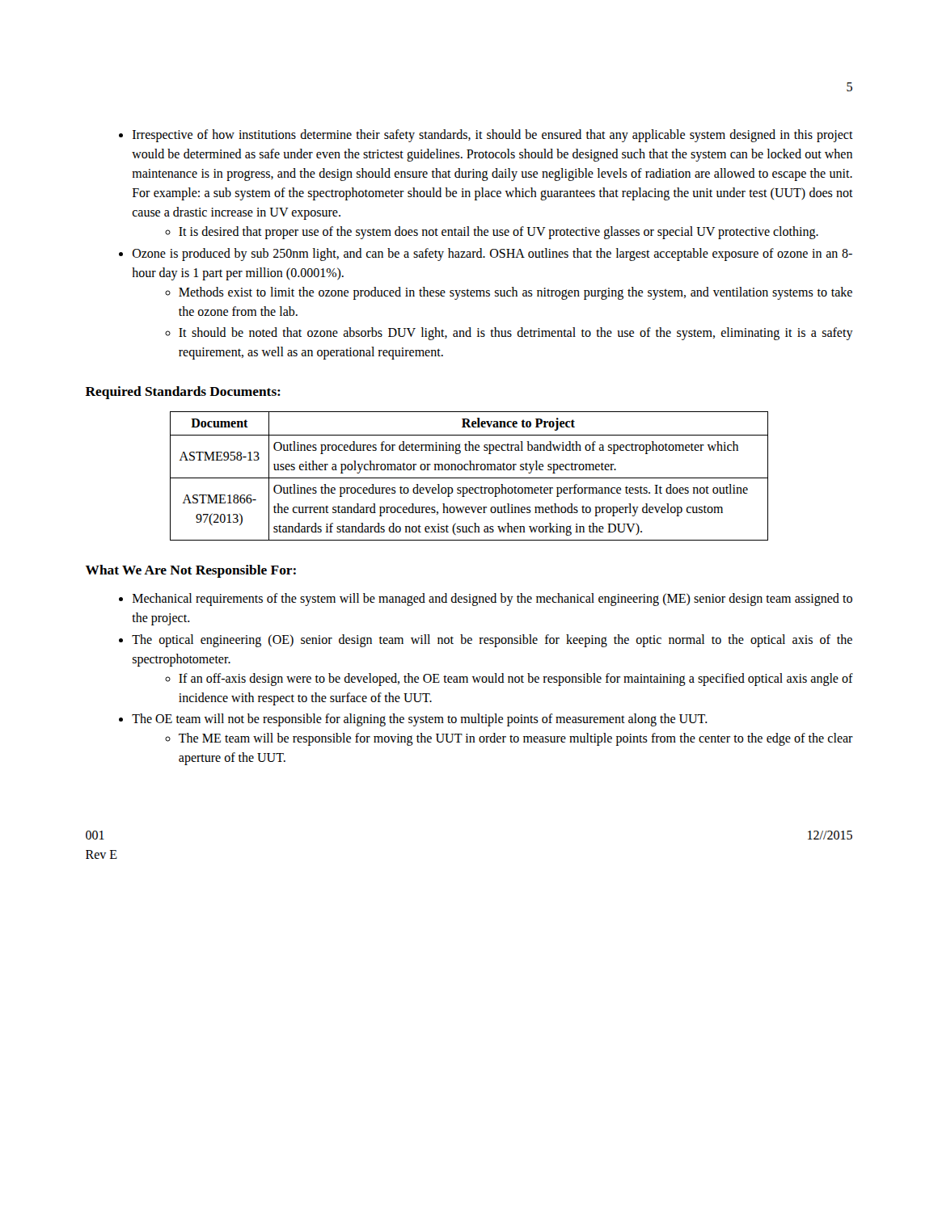5
Irrespective of how institutions determine their safety standards, it should be ensured that any applicable system designed in this project would be determined as safe under even the strictest guidelines. Protocols should be designed such that the system can be locked out when maintenance is in progress, and the design should ensure that during daily use negligible levels of radiation are allowed to escape the unit. For example: a sub system of the spectrophotometer should be in place which guarantees that replacing the unit under test (UUT) does not cause a drastic increase in UV exposure.
It is desired that proper use of the system does not entail the use of UV protective glasses or special UV protective clothing.
Ozone is produced by sub 250nm light, and can be a safety hazard. OSHA outlines that the largest acceptable exposure of ozone in an 8-hour day is 1 part per million (0.0001%).
Methods exist to limit the ozone produced in these systems such as nitrogen purging the system, and ventilation systems to take the ozone from the lab.
It should be noted that ozone absorbs DUV light, and is thus detrimental to the use of the system, eliminating it is a safety requirement, as well as an operational requirement.
Required Standards Documents:
| Document | Relevance to Project |
| --- | --- |
| ASTME958-13 | Outlines procedures for determining the spectral bandwidth of a spectrophotometer which uses either a polychromator or monochromator style spectrometer. |
| ASTME1866-97(2013) | Outlines the procedures to develop spectrophotometer performance tests. It does not outline the current standard procedures, however outlines methods to properly develop custom standards if standards do not exist (such as when working in the DUV). |
What We Are Not Responsible For:
Mechanical requirements of the system will be managed and designed by the mechanical engineering (ME) senior design team assigned to the project.
The optical engineering (OE) senior design team will not be responsible for keeping the optic normal to the optical axis of the spectrophotometer.
If an off-axis design were to be developed, the OE team would not be responsible for maintaining a specified optical axis angle of incidence with respect to the surface of the UUT.
The OE team will not be responsible for aligning the system to multiple points of measurement along the UUT.
The ME team will be responsible for moving the UUT in order to measure multiple points from the center to the edge of the clear aperture of the UUT.
001
Rev E
12//2015